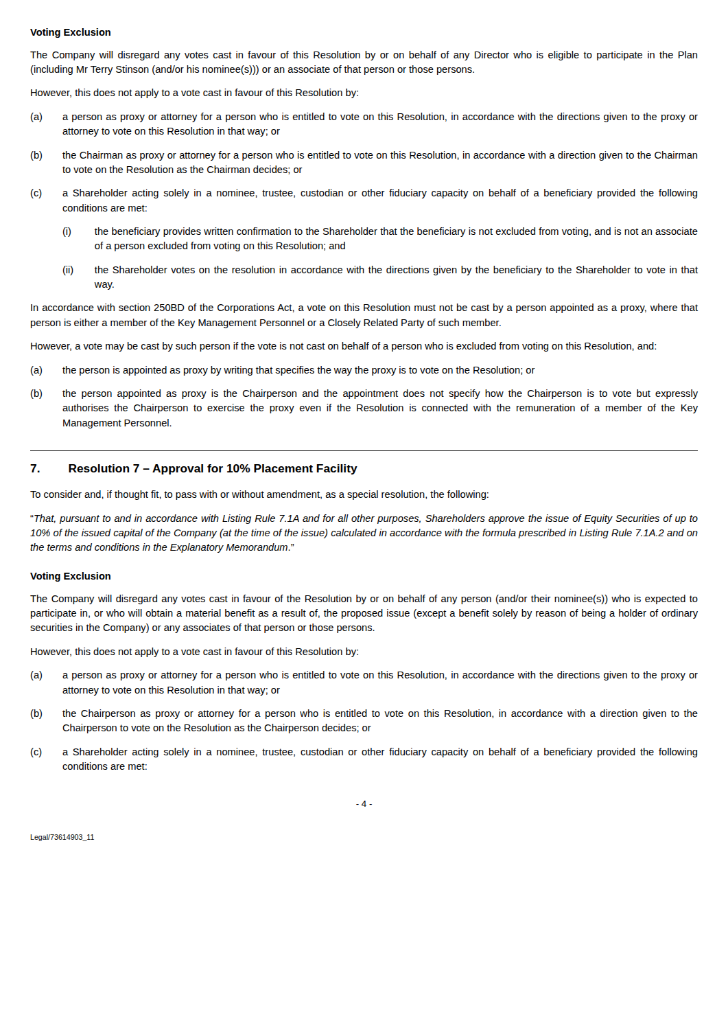Voting Exclusion
The Company will disregard any votes cast in favour of this Resolution by or on behalf of any Director who is eligible to participate in the Plan (including Mr Terry Stinson (and/or his nominee(s))) or an associate of that person or those persons.
However, this does not apply to a vote cast in favour of this Resolution by:
(a)
a person as proxy or attorney for a person who is entitled to vote on this Resolution, in accordance with the directions given to the proxy or attorney to vote on this Resolution in that way; or
(b)
the Chairman as proxy or attorney for a person who is entitled to vote on this Resolution, in accordance with a direction given to the Chairman to vote on the Resolution as the Chairman decides; or
(c)
a Shareholder acting solely in a nominee, trustee, custodian or other fiduciary capacity on behalf of a beneficiary provided the following conditions are met:
(i)
the beneficiary provides written confirmation to the Shareholder that the beneficiary is not excluded from voting, and is not an associate of a person excluded from voting on this Resolution; and
(ii)
the Shareholder votes on the resolution in accordance with the directions given by the beneficiary to the Shareholder to vote in that way.
In accordance with section 250BD of the Corporations Act, a vote on this Resolution must not be cast by a person appointed as a proxy, where that person is either a member of the Key Management Personnel or a Closely Related Party of such member.
However, a vote may be cast by such person if the vote is not cast on behalf of a person who is excluded from voting on this Resolution, and:
(a)
the person is appointed as proxy by writing that specifies the way the proxy is to vote on the Resolution; or
(b)
the person appointed as proxy is the Chairperson and the appointment does not specify how the Chairperson is to vote but expressly authorises the Chairperson to exercise the proxy even if the Resolution is connected with the remuneration of a member of the Key Management Personnel.
7.
Resolution 7 – Approval for 10% Placement Facility
To consider and, if thought fit, to pass with or without amendment, as a special resolution, the following:
“That, pursuant to and in accordance with Listing Rule 7.1A and for all other purposes, Shareholders approve the issue of Equity Securities of up to 10% of the issued capital of the Company (at the time of the issue) calculated in accordance with the formula prescribed in Listing Rule 7.1A.2 and on the terms and conditions in the Explanatory Memorandum.”
Voting Exclusion
The Company will disregard any votes cast in favour of the Resolution by or on behalf of any person (and/or their nominee(s)) who is expected to participate in, or who will obtain a material benefit as a result of, the proposed issue (except a benefit solely by reason of being a holder of ordinary securities in the Company) or any associates of that person or those persons.
However, this does not apply to a vote cast in favour of this Resolution by:
(a)
a person as proxy or attorney for a person who is entitled to vote on this Resolution, in accordance with the directions given to the proxy or attorney to vote on this Resolution in that way; or
(b)
the Chairperson as proxy or attorney for a person who is entitled to vote on this Resolution, in accordance with a direction given to the Chairperson to vote on the Resolution as the Chairperson decides; or
(c)
a Shareholder acting solely in a nominee, trustee, custodian or other fiduciary capacity on behalf of a beneficiary provided the following conditions are met:
- 4 -
Legal/73614903_11